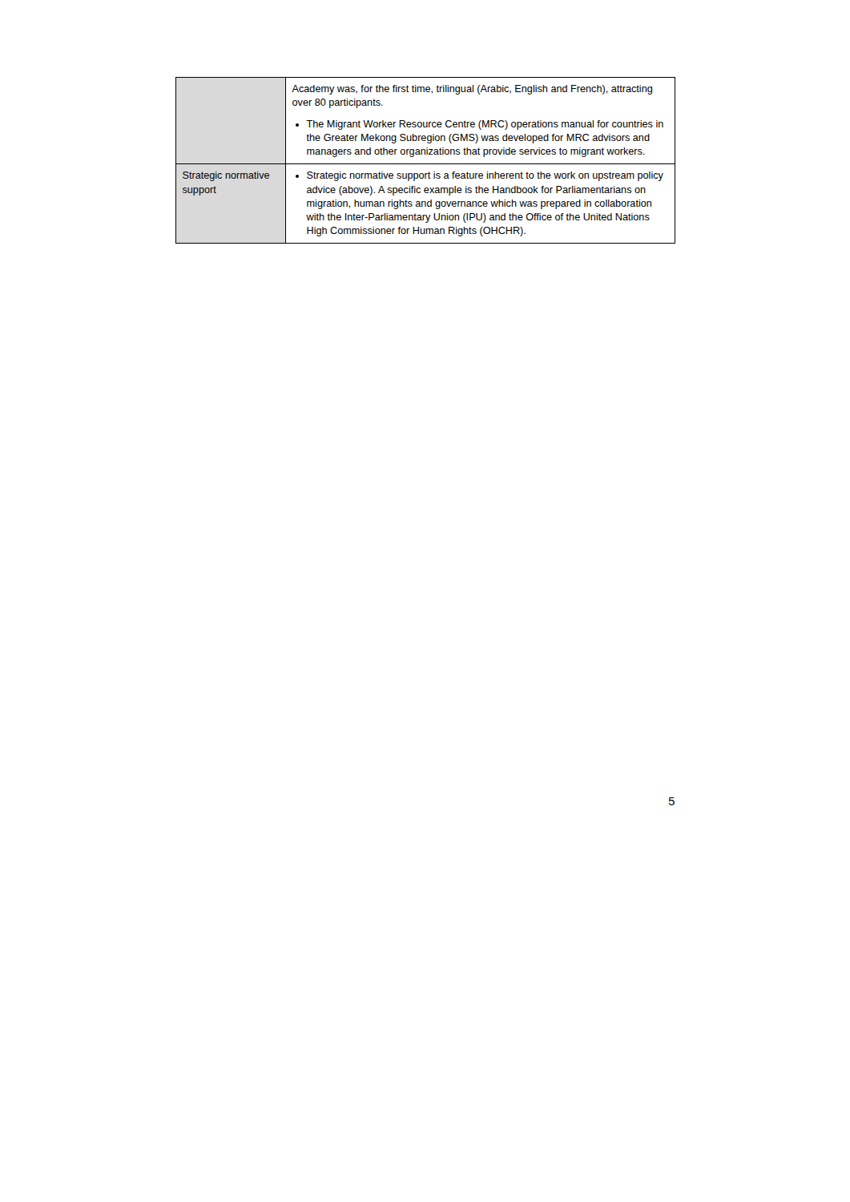| | Academy was, for the first time, trilingual (Arabic, English and French), attracting over 80 participants. The Migrant Worker Resource Centre (MRC) operations manual for countries in the Greater Mekong Subregion (GMS) was developed for MRC advisors and managers and other organizations that provide services to migrant workers. |
| Strategic normative support | Strategic normative support is a feature inherent to the work on upstream policy advice (above). A specific example is the Handbook for Parliamentarians on migration, human rights and governance which was prepared in collaboration with the Inter-Parliamentary Union (IPU) and the Office of the United Nations High Commissioner for Human Rights (OHCHR). |
5